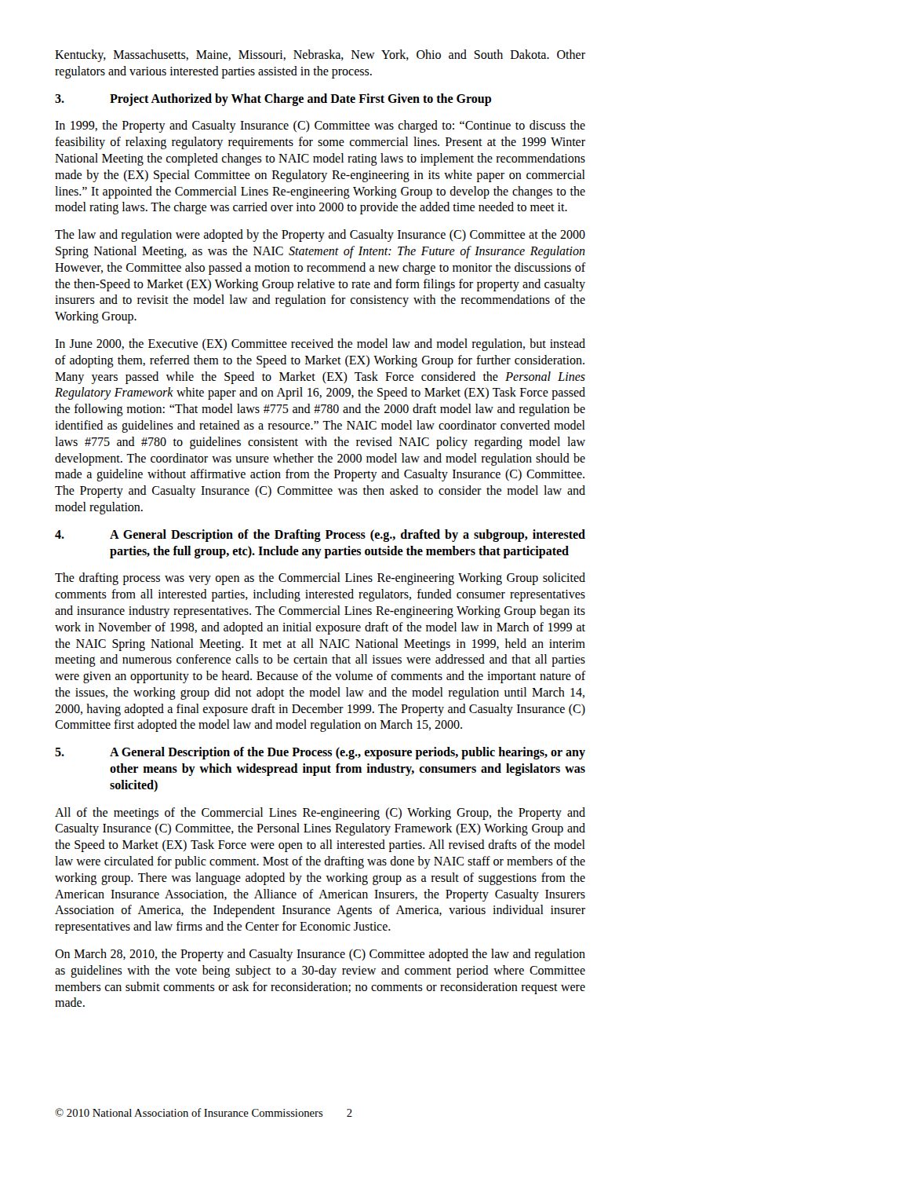Kentucky, Massachusetts, Maine, Missouri, Nebraska, New York, Ohio and South Dakota. Other regulators and various interested parties assisted in the process.
3. Project Authorized by What Charge and Date First Given to the Group
In 1999, the Property and Casualty Insurance (C) Committee was charged to: “Continue to discuss the feasibility of relaxing regulatory requirements for some commercial lines. Present at the 1999 Winter National Meeting the completed changes to NAIC model rating laws to implement the recommendations made by the (EX) Special Committee on Regulatory Re-engineering in its white paper on commercial lines.” It appointed the Commercial Lines Re-engineering Working Group to develop the changes to the model rating laws. The charge was carried over into 2000 to provide the added time needed to meet it.
The law and regulation were adopted by the Property and Casualty Insurance (C) Committee at the 2000 Spring National Meeting, as was the NAIC Statement of Intent: The Future of Insurance Regulation However, the Committee also passed a motion to recommend a new charge to monitor the discussions of the then-Speed to Market (EX) Working Group relative to rate and form filings for property and casualty insurers and to revisit the model law and regulation for consistency with the recommendations of the Working Group.
In June 2000, the Executive (EX) Committee received the model law and model regulation, but instead of adopting them, referred them to the Speed to Market (EX) Working Group for further consideration. Many years passed while the Speed to Market (EX) Task Force considered the Personal Lines Regulatory Framework white paper and on April 16, 2009, the Speed to Market (EX) Task Force passed the following motion: “That model laws #775 and #780 and the 2000 draft model law and regulation be identified as guidelines and retained as a resource.” The NAIC model law coordinator converted model laws #775 and #780 to guidelines consistent with the revised NAIC policy regarding model law development. The coordinator was unsure whether the 2000 model law and model regulation should be made a guideline without affirmative action from the Property and Casualty Insurance (C) Committee. The Property and Casualty Insurance (C) Committee was then asked to consider the model law and model regulation.
4. A General Description of the Drafting Process (e.g., drafted by a subgroup, interested parties, the full group, etc). Include any parties outside the members that participated
The drafting process was very open as the Commercial Lines Re-engineering Working Group solicited comments from all interested parties, including interested regulators, funded consumer representatives and insurance industry representatives. The Commercial Lines Re-engineering Working Group began its work in November of 1998, and adopted an initial exposure draft of the model law in March of 1999 at the NAIC Spring National Meeting. It met at all NAIC National Meetings in 1999, held an interim meeting and numerous conference calls to be certain that all issues were addressed and that all parties were given an opportunity to be heard. Because of the volume of comments and the important nature of the issues, the working group did not adopt the model law and the model regulation until March 14, 2000, having adopted a final exposure draft in December 1999. The Property and Casualty Insurance (C) Committee first adopted the model law and model regulation on March 15, 2000.
5. A General Description of the Due Process (e.g., exposure periods, public hearings, or any other means by which widespread input from industry, consumers and legislators was solicited)
All of the meetings of the Commercial Lines Re-engineering (C) Working Group, the Property and Casualty Insurance (C) Committee, the Personal Lines Regulatory Framework (EX) Working Group and the Speed to Market (EX) Task Force were open to all interested parties. All revised drafts of the model law were circulated for public comment. Most of the drafting was done by NAIC staff or members of the working group. There was language adopted by the working group as a result of suggestions from the American Insurance Association, the Alliance of American Insurers, the Property Casualty Insurers Association of America, the Independent Insurance Agents of America, various individual insurer representatives and law firms and the Center for Economic Justice.
On March 28, 2010, the Property and Casualty Insurance (C) Committee adopted the law and regulation as guidelines with the vote being subject to a 30-day review and comment period where Committee members can submit comments or ask for reconsideration; no comments or reconsideration request were made.
© 2010 National Association of Insurance Commissioners2